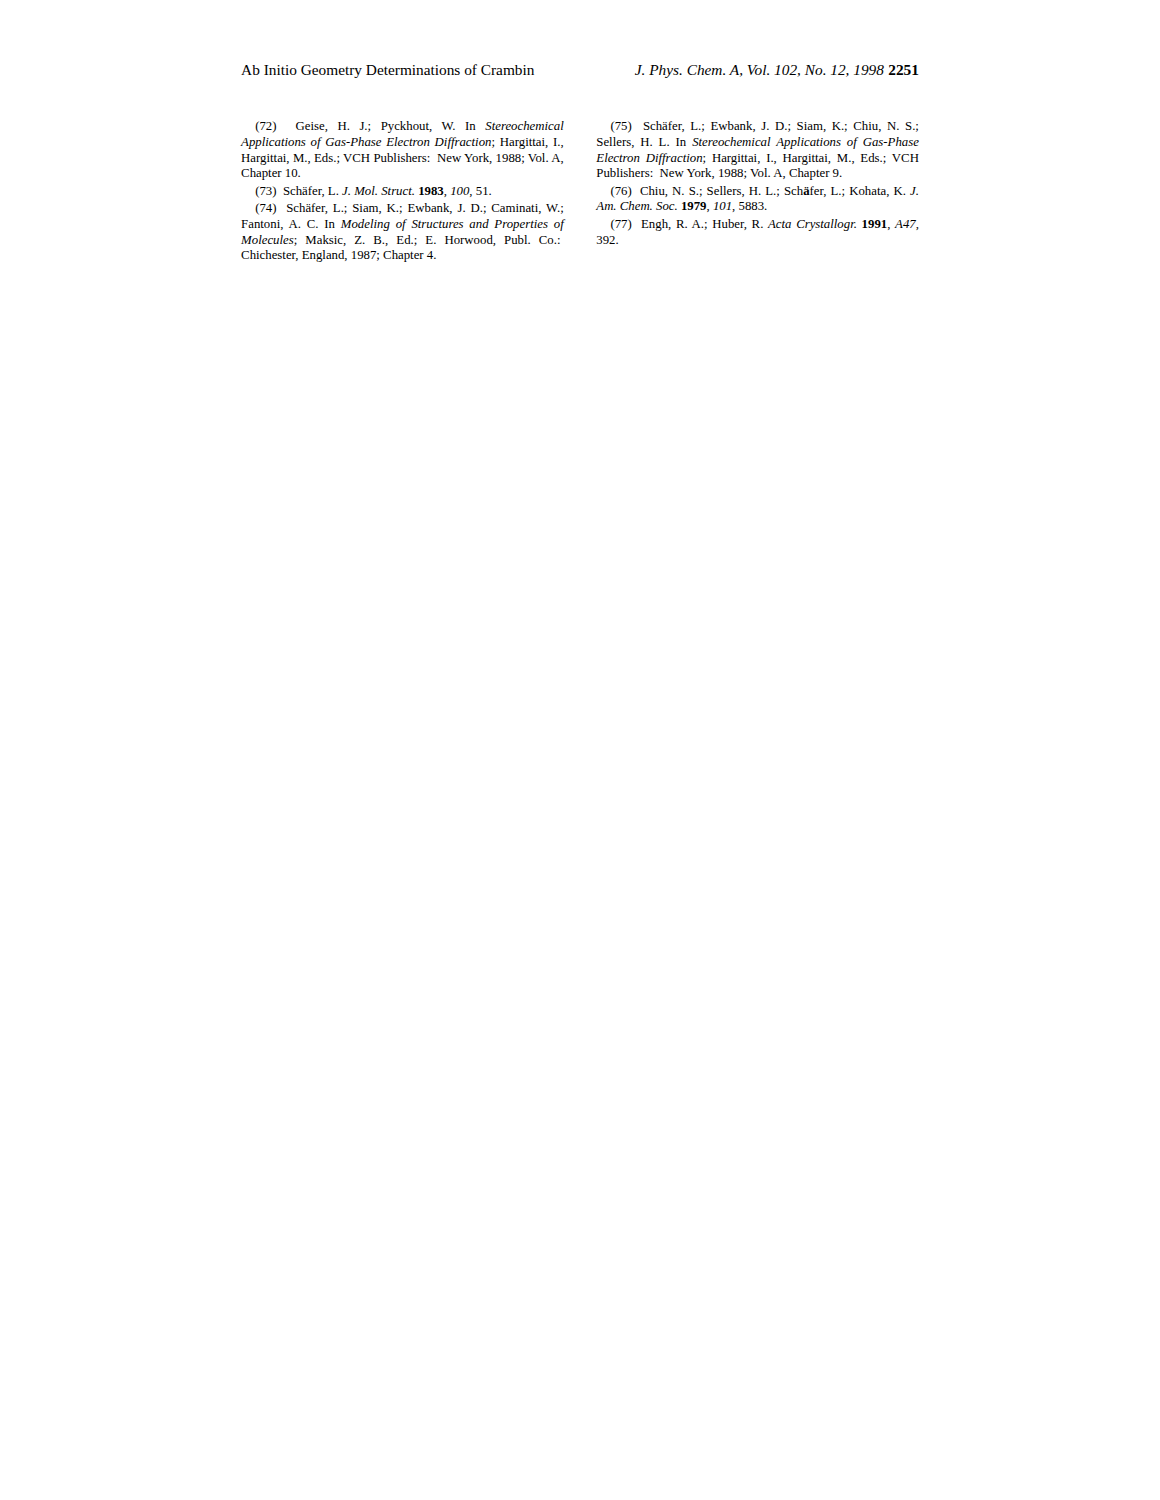Ab Initio Geometry Determinations of Crambin
J. Phys. Chem. A, Vol. 102, No. 12, 19982251
(72) Geise, H. J.; Pyckhout, W. In Stereochemical Applications of Gas-Phase Electron Diffraction; Hargittai, I., Hargittai, M., Eds.; VCH Publishers: New York, 1988; Vol. A, Chapter 10.
(73) Schäfer, L. J. Mol. Struct. 1983, 100, 51.
(74) Schäfer, L.; Siam, K.; Ewbank, J. D.; Caminati, W.; Fantoni, A. C. In Modeling of Structures and Properties of Molecules; Maksic, Z. B., Ed.; E. Horwood, Publ. Co.: Chichester, England, 1987; Chapter 4.
(75) Schäfer, L.; Ewbank, J. D.; Siam, K.; Chiu, N. S.; Sellers, H. L. In Stereochemical Applications of Gas-Phase Electron Diffraction; Hargittai, I., Hargittai, M., Eds.; VCH Publishers: New York, 1988; Vol. A, Chapter 9.
(76) Chiu, N. S.; Sellers, H. L.; Schäfer, L.; Kohata, K. J. Am. Chem. Soc. 1979, 101, 5883.
(77) Engh, R. A.; Huber, R. Acta Crystallogr. 1991, A47, 392.